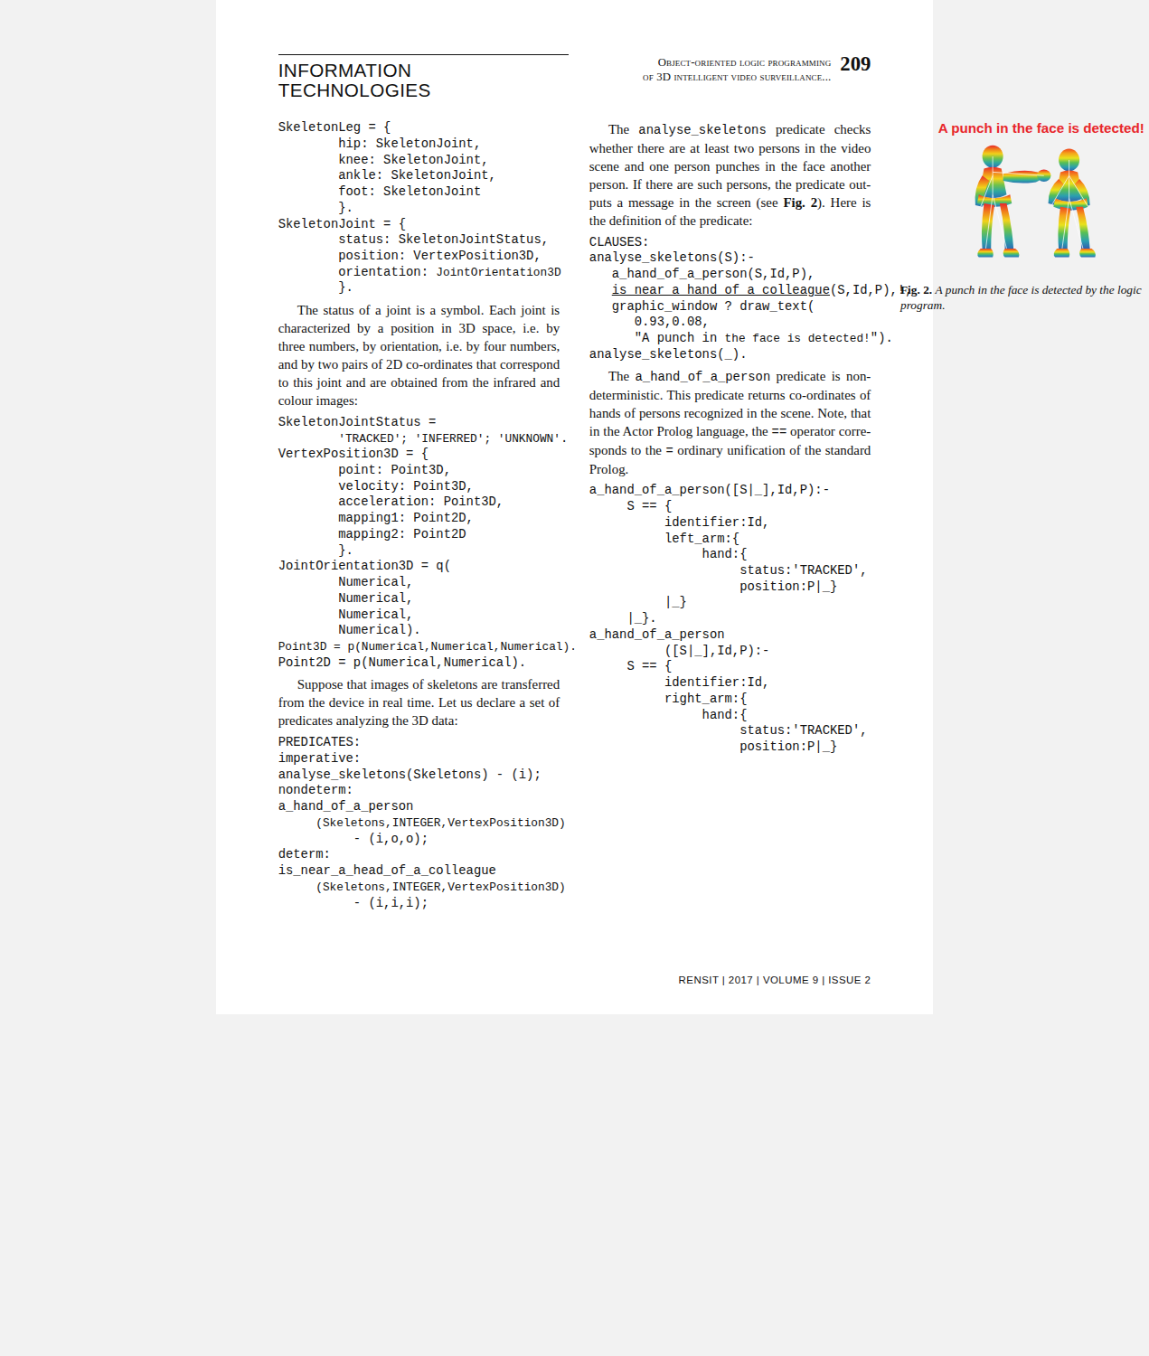Information technologies
Object-oriented logic programming
of 3D intelligent video surveillance...
209
SkeletonLeg = {
        hip: SkeletonJoint,
        knee: SkeletonJoint,
        ankle: SkeletonJoint,
        foot: SkeletonJoint
        }.
SkeletonJoint = {
        status: SkeletonJointStatus,
        position: VertexPosition3D,
        orientation: JointOrientation3D
        }.
The status of a joint is a symbol. Each joint is characterized by a position in 3D space, i.e. by three numbers, by orientation, i.e. by four numbers, and by two pairs of 2D co-ordinates that correspond to this joint and are obtained from the infrared and colour images:
SkeletonJointStatus =
        'TRACKED'; 'INFERRED'; 'UNKNOWN'.
VertexPosition3D = {
        point: Point3D,
        velocity: Point3D,
        acceleration: Point3D,
        mapping1: Point2D,
        mapping2: Point2D
        }.
JointOrientation3D = q(
        Numerical,
        Numerical,
        Numerical,
        Numerical).
Point3D = p(Numerical,Numerical,Numerical).
Point2D = p(Numerical,Numerical).
Suppose that images of skeletons are transferred from the device in real time. Let us declare a set of predicates analyzing the 3D data:
PREDICATES:
imperative:
analyse_skeletons(Skeletons) - (i);
nondeterm:
a_hand_of_a_person
     (Skeletons,INTEGER,VertexPosition3D)
          - (i,o,o);
determ:
is_near_a_head_of_a_colleague
     (Skeletons,INTEGER,VertexPosition3D)
          - (i,i,i);
The analyse_skeletons predicate checks whether there are at least two persons in the video scene and one person punches in the face another person. If there are such persons, the predicate outputs a message in the screen (see Fig. 2). Here is the definition of the predicate:
CLAUSES:
analyse_skeletons(S):-
   a_hand_of_a_person(S,Id,P),
   is_near_a_hand_of_a_colleague(S,Id,P),!,
   graphic_window ? draw_text(
      0.93,0.08,
      "A punch in the face is detected!").
analyse_skeletons(_).
The a_hand_of_a_person predicate is nondeterministic. This predicate returns co-ordinates of hands of persons recognized in the scene. Note, that in the Actor Prolog language, the == operator corresponds to the = ordinary unification of the standard Prolog.
a_hand_of_a_person([S|_],Id,P):-
     S == {
          identifier:Id,
          left_arm:{
               hand:{
                    status:'TRACKED',
                    position:P|_}
          |_}
     |_}.
a_hand_of_a_person
          ([S|_],Id,P):-
     S == {
          identifier:Id,
          right_arm:{
               hand:{
                    status:'TRACKED',
                    position:P|_}
A punch in the face is detected!
Fig. 2. A punch in the face is detected by the logic program.
RENSIT | 2017 | VOLUME 9 | ISSUE 2